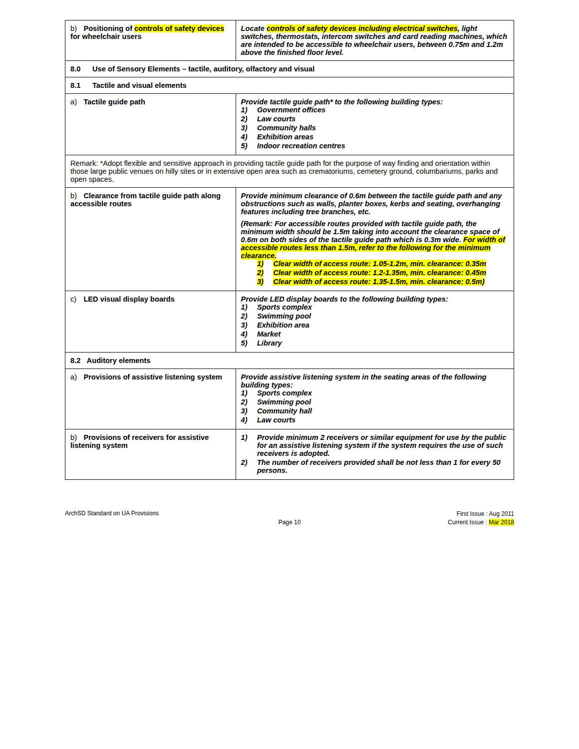| b) Positioning of controls of safety devices for wheelchair users | Locate controls of safety devices including electrical switches , light switches, thermostats, intercom switches and card reading machines, which are intended to be accessible to wheelchair users, between 0.75m and 1.2m above the finished floor level. |
| 8.0 Use of Sensory Elements – tactile, auditory, olfactory and visual |
| 8.1 Tactile and visual elements |
| a) Tactile guide path | Provide tactile guide path* to the following building types: 1) Government offices 2) Law courts 3) Community halls 4) Exhibition areas 5) Indoor recreation centres |
| Remark: *Adopt flexible and sensitive approach in providing tactile guide path for the purpose of way finding and orientation within those large public venues on hilly sites or in extensive open area such as crematoriums, cemetery ground, columbariums, parks and open spaces. |
| b) Clearance from tactile guide path along accessible routes | Provide minimum clearance of 0.6m between the tactile guide path and any obstructions such as walls, planter boxes, kerbs and seating, overhanging features including tree branches, etc. (Remark: For accessible routes provided with tactile guide path, the minimum width should be 1.5m taking into account the clearance space of 0.6m on both sides of the tactile guide path which is 0.3m wide. For width of accessible routes less than 1.5m, refer to the following for the minimum clearance. 1) Clear width of access route: 1.05-1.2m, min. clearance: 0.35m 2) Clear width of access route: 1.2-1.35m, min. clearance: 0.45m 3) Clear width of access route: 1.35-1.5m, min. clearance: 0.5m) |
| c) LED visual display boards | Provide LED display boards to the following building types: 1) Sports complex 2) Swimming pool 3) Exhibition area 4) Market 5) Library |
| 8.2 Auditory elements |
| a) Provisions of assistive listening system | Provide assistive listening system in the seating areas of the following building types: 1) Sports complex 2) Swimming pool 3) Community hall 4) Law courts |
| b) Provisions of receivers for assistive listening system | 1) Provide minimum 2 receivers or similar equipment for use by the public for an assistive listening system if the system requires the use of such receivers is adopted. 2) The number of receivers provided shall be not less than 1 for every 50 persons. |
ArchSD Standard on UA Provisions
Page 10
First Issue : Aug 2011
Current Issue : Mar 2018